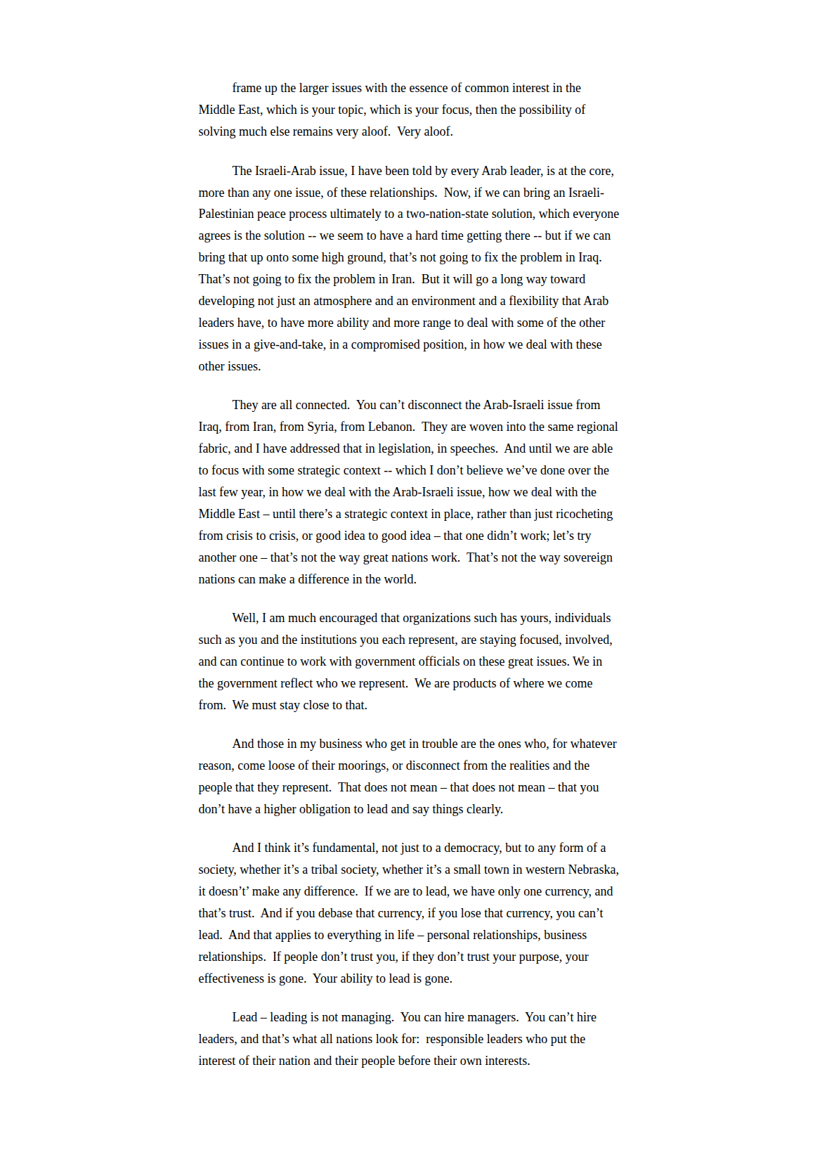frame up the larger issues with the essence of common interest in the Middle East, which is your topic, which is your focus, then the possibility of solving much else remains very aloof. Very aloof.
The Israeli-Arab issue, I have been told by every Arab leader, is at the core, more than any one issue, of these relationships. Now, if we can bring an Israeli-Palestinian peace process ultimately to a two-nation-state solution, which everyone agrees is the solution -- we seem to have a hard time getting there -- but if we can bring that up onto some high ground, that’s not going to fix the problem in Iraq. That’s not going to fix the problem in Iran. But it will go a long way toward developing not just an atmosphere and an environment and a flexibility that Arab leaders have, to have more ability and more range to deal with some of the other issues in a give-and-take, in a compromised position, in how we deal with these other issues.
They are all connected. You can’t disconnect the Arab-Israeli issue from Iraq, from Iran, from Syria, from Lebanon. They are woven into the same regional fabric, and I have addressed that in legislation, in speeches. And until we are able to focus with some strategic context -- which I don’t believe we’ve done over the last few year, in how we deal with the Arab-Israeli issue, how we deal with the Middle East – until there’s a strategic context in place, rather than just ricocheting from crisis to crisis, or good idea to good idea – that one didn’t work; let’s try another one – that’s not the way great nations work. That’s not the way sovereign nations can make a difference in the world.
Well, I am much encouraged that organizations such has yours, individuals such as you and the institutions you each represent, are staying focused, involved, and can continue to work with government officials on these great issues. We in the government reflect who we represent. We are products of where we come from. We must stay close to that.
And those in my business who get in trouble are the ones who, for whatever reason, come loose of their moorings, or disconnect from the realities and the people that they represent. That does not mean – that does not mean – that you don’t have a higher obligation to lead and say things clearly.
And I think it’s fundamental, not just to a democracy, but to any form of a society, whether it’s a tribal society, whether it’s a small town in western Nebraska, it doesn’t’ make any difference. If we are to lead, we have only one currency, and that’s trust. And if you debase that currency, if you lose that currency, you can’t lead. And that applies to everything in life – personal relationships, business relationships. If people don’t trust you, if they don’t trust your purpose, your effectiveness is gone. Your ability to lead is gone.
Lead – leading is not managing. You can hire managers. You can’t hire leaders, and that’s what all nations look for: responsible leaders who put the interest of their nation and their people before their own interests.